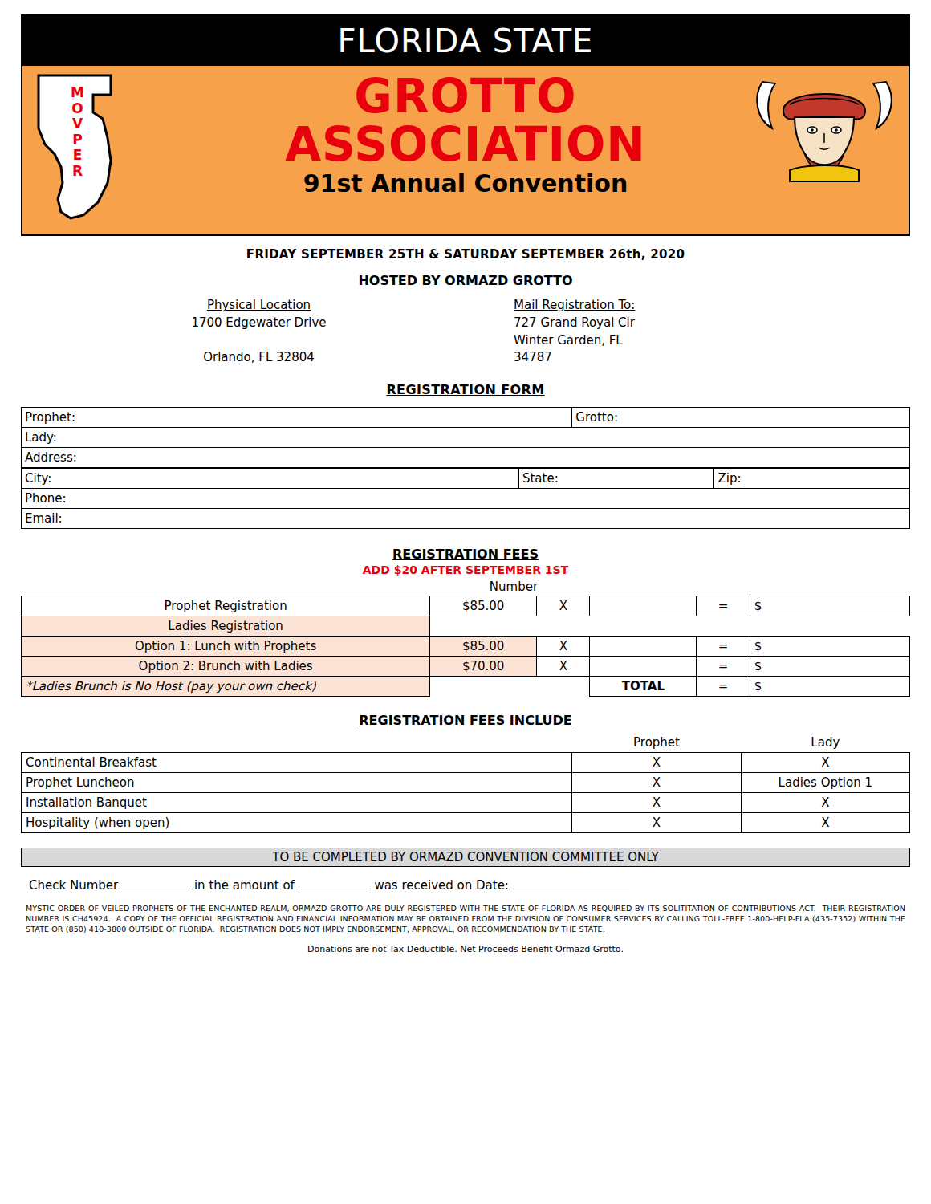FLORIDA STATE
M
O
V
P
E
R
GROTTO
ASSOCIATION
91st Annual Convention
FRIDAY SEPTEMBER 25TH & SATURDAY SEPTEMBER 26th, 2020
HOSTED BY ORMAZD GROTTO
| Physical Location 1700 Edgewater Drive Orlando, FL 32804 | Mail Registration To: 727 Grand Royal Cir Winter Garden, FL 34787 |
REGISTRATION FORM
| Prophet: | Grotto: |
| Lady: |
| Address: |
| City: | State: | Zip: |
| Phone: |
| Email: |
REGISTRATION FEES
ADD $20 AFTER SEPTEMBER 1ST
Number
| Prophet Registration | $85.00 | X | | = | $ |
| Ladies Registration | | | | | |
| Option 1: Lunch with Prophets | $85.00 | X | | = | $ |
| Option 2: Brunch with Ladies | $70.00 | X | | = | $ |
| *Ladies Brunch is No Host (pay your own check) | | | TOTAL | = | $ |
REGISTRATION FEES INCLUDE
| | Prophet | Lady |
| Continental Breakfast | X | X |
| Prophet Luncheon | X | Ladies Option 1 |
| Installation Banquet | X | X |
| Hospitality (when open) | X | X |
TO BE COMPLETED BY ORMAZD CONVENTION COMMITTEE ONLY
Check Number in the amount of was received on Date:
MYSTIC ORDER OF VEILED PROPHETS OF THE ENCHANTED REALM, ORMAZD GROTTO ARE DULY REGISTERED WITH THE STATE OF FLORIDA AS REQUIRED BY ITS SOLITITATION OF CONTRIBUTIONS ACT. THEIR REGISTRATION NUMBER IS CH45924. A COPY OF THE OFFICIAL REGISTRATION AND FINANCIAL INFORMATION MAY BE OBTAINED FROM THE DIVISION OF CONSUMER SERVICES BY CALLING TOLL-FREE 1-800-HELP-FLA (435-7352) WITHIN THE STATE OR (850) 410-3800 OUTSIDE OF FLORIDA. REGISTRATION DOES NOT IMPLY ENDORSEMENT, APPROVAL, OR RECOMMENDATION BY THE STATE.
Donations are not Tax Deductible. Net Proceeds Benefit Ormazd Grotto.